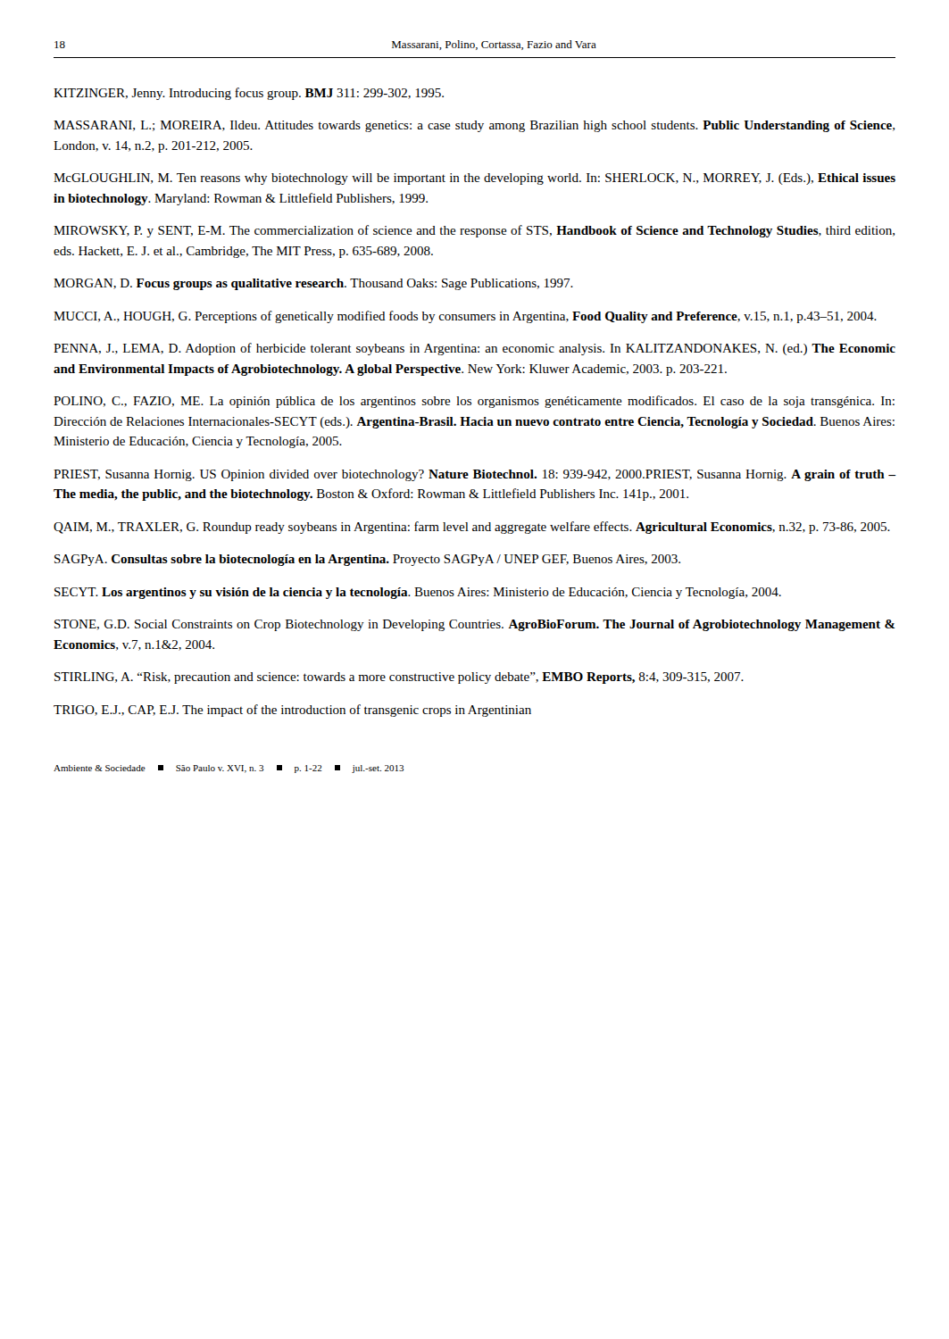18 Massarani, Polino, Cortassa, Fazio and Vara
KITZINGER, Jenny. Introducing focus group. BMJ 311: 299-302, 1995.
MASSARANI, L.; MOREIRA, Ildeu. Attitudes towards genetics: a case study among Brazilian high school students. Public Understanding of Science, London, v. 14, n.2, p. 201-212, 2005.
McGLOUGHLIN, M. Ten reasons why biotechnology will be important in the developing world. In: SHERLOCK, N., MORREY, J. (Eds.), Ethical issues in biotechnology. Maryland: Rowman & Littlefield Publishers, 1999.
MIROWSKY, P. y SENT, E-M. The commercialization of science and the response of STS, Handbook of Science and Technology Studies, third edition, eds. Hackett, E. J. et al., Cambridge, The MIT Press, p. 635-689, 2008.
MORGAN, D. Focus groups as qualitative research. Thousand Oaks: Sage Publications, 1997.
MUCCI, A., HOUGH, G. Perceptions of genetically modified foods by consumers in Argentina, Food Quality and Preference, v.15, n.1, p.43–51, 2004.
PENNA, J., LEMA, D. Adoption of herbicide tolerant soybeans in Argentina: an economic analysis. In KALITZANDONAKES, N. (ed.) The Economic and Environmental Impacts of Agrobiotechnology. A global Perspective. New York: Kluwer Academic, 2003. p. 203-221.
POLINO, C., FAZIO, ME. La opinión pública de los argentinos sobre los organismos genéticamente modificados. El caso de la soja transgénica. In: Dirección de Relaciones Internacionales-SECYT (eds.). Argentina-Brasil. Hacia un nuevo contrato entre Ciencia, Tecnología y Sociedad. Buenos Aires: Ministerio de Educación, Ciencia y Tecnología, 2005.
PRIEST, Susanna Hornig. US Opinion divided over biotechnology? Nature Biotechnol. 18: 939-942, 2000.PRIEST, Susanna Hornig. A grain of truth – The media, the public, and the biotechnology. Boston & Oxford: Rowman & Littlefield Publishers Inc. 141p., 2001.
QAIM, M., TRAXLER, G. Roundup ready soybeans in Argentina: farm level and aggregate welfare effects. Agricultural Economics, n.32, p. 73-86, 2005.
SAGPyA. Consultas sobre la biotecnología en la Argentina. Proyecto SAGPyA / UNEP GEF, Buenos Aires, 2003.
SECYT. Los argentinos y su visión de la ciencia y la tecnología. Buenos Aires: Ministerio de Educación, Ciencia y Tecnología, 2004.
STONE, G.D. Social Constraints on Crop Biotechnology in Developing Countries. AgroBioForum. The Journal of Agrobiotechnology Management & Economics, v.7, n.1&2, 2004.
STIRLING, A. “Risk, precaution and science: towards a more constructive policy debate”, EMBO Reports, 8:4, 309-315, 2007.
TRIGO, E.J., CAP, E.J. The impact of the introduction of transgenic crops in Argentinian
Ambiente & Sociedade São Paulo v. XVI, n. 3 p. 1-22 jul.-set. 2013